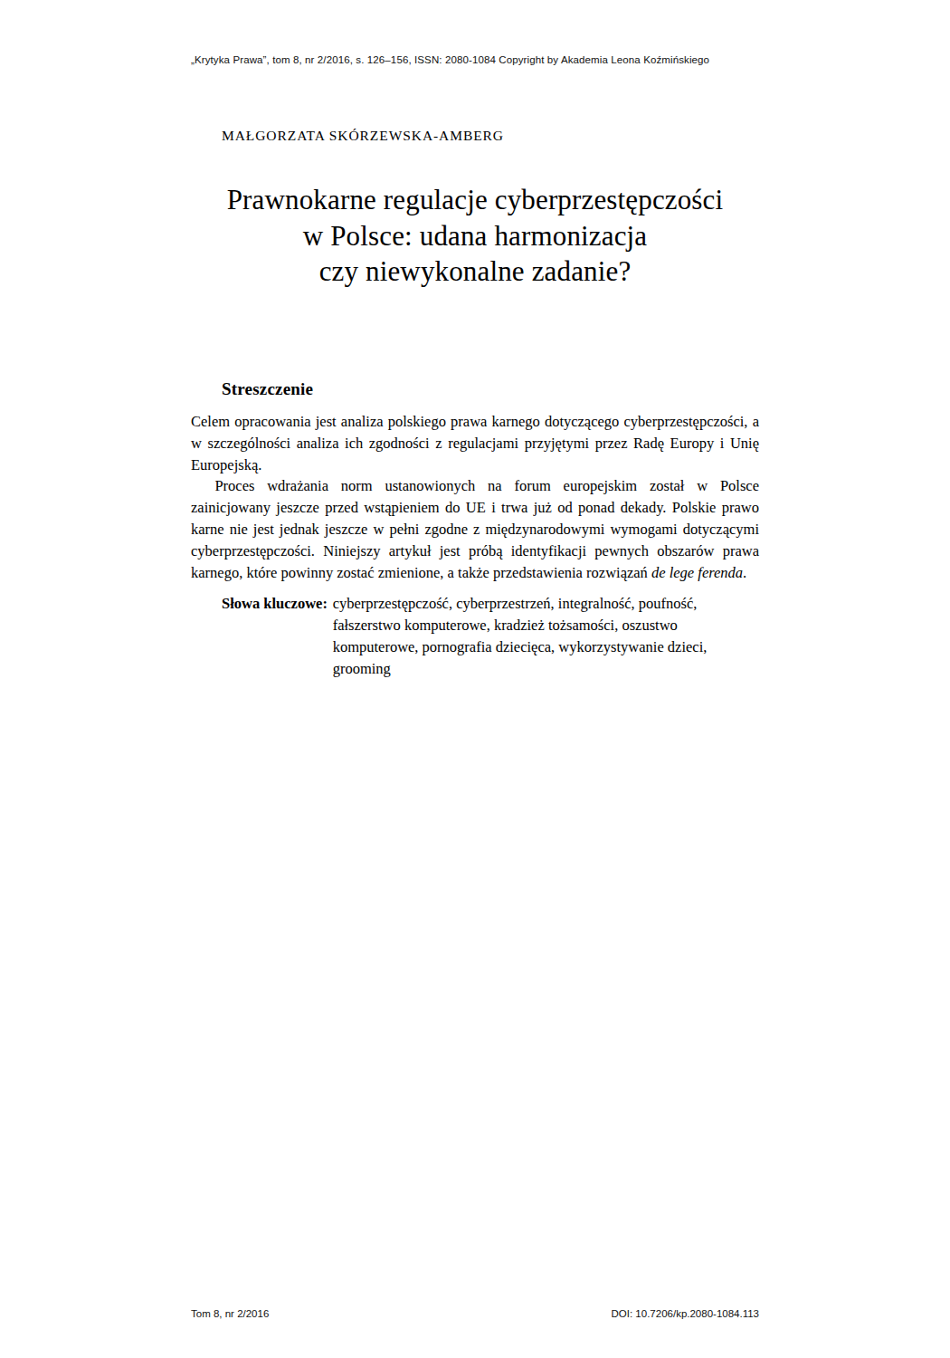„Krytyka Prawa”, tom 8, nr 2/2016, s. 126–156, ISSN: 2080-1084 Copyright by Akademia Leona Koźmińskiego
MAŁGORZATA SKÓRZEWSKA-AMBERG
Prawnokarne regulacje cyberprzestępczości w Polsce: udana harmonizacja czy niewykonalne zadanie?
Streszczenie
Celem opracowania jest analiza polskiego prawa karnego dotyczącego cyberprzestępczości, a w szczególności analiza ich zgodności z regulacjami przyjętymi przez Radę Europy i Unię Europejską.
Proces wdrażania norm ustanowionych na forum europejskim został w Polsce zainicjowany jeszcze przed wstąpieniem do UE i trwa już od ponad dekady. Polskie prawo karne nie jest jednak jeszcze w pełni zgodne z międzynarodowymi wymogami dotyczącymi cyberprzestępczości. Niniejszy artykuł jest próbą identyfikacji pewnych obszarów prawa karnego, które powinny zostać zmienione, a także przedstawienia rozwiązań de lege ferenda.
Słowa kluczowe: cyberprzestępczość, cyberprzestrzeń, integralność, poufność, fałszerstwo komputerowe, kradzież tożsamości, oszustwo komputerowe, pornografia dziecięca, wykorzystywanie dzieci, grooming
Tom 8, nr 2/2016 DOI: 10.7206/kp.2080-1084.113